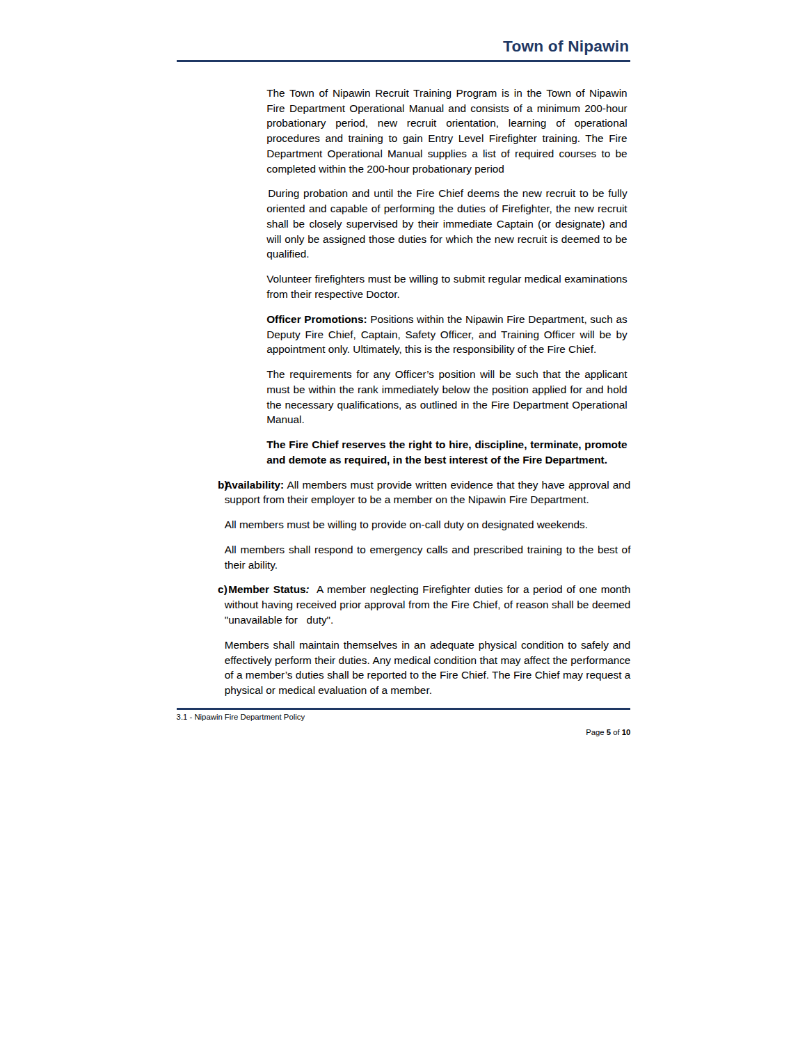Town of Nipawin
The Town of Nipawin Recruit Training Program is in the Town of Nipawin Fire Department Operational Manual and consists of a minimum 200-hour probationary period, new recruit orientation, learning of operational procedures and training to gain Entry Level Firefighter training. The Fire Department Operational Manual supplies a list of required courses to be completed within the 200-hour probationary period
During probation and until the Fire Chief deems the new recruit to be fully oriented and capable of performing the duties of Firefighter, the new recruit shall be closely supervised by their immediate Captain (or designate) and will only be assigned those duties for which the new recruit is deemed to be qualified.
Volunteer firefighters must be willing to submit regular medical examinations from their respective Doctor.
Officer Promotions: Positions within the Nipawin Fire Department, such as Deputy Fire Chief, Captain, Safety Officer, and Training Officer will be by appointment only. Ultimately, this is the responsibility of the Fire Chief.
The requirements for any Officer’s position will be such that the applicant must be within the rank immediately below the position applied for and hold the necessary qualifications, as outlined in the Fire Department Operational Manual.
The Fire Chief reserves the right to hire, discipline, terminate, promote and demote as required, in the best interest of the Fire Department.
b)
Availability: All members must provide written evidence that they have approval and support from their employer to be a member on the Nipawin Fire Department.
All members must be willing to provide on-call duty on designated weekends.
All members shall respond to emergency calls and prescribed training to the best of their ability.
c)
Member Status: A member neglecting Firefighter duties for a period of one month without having received prior approval from the Fire Chief, of reason shall be deemed "unavailable for duty".
Members shall maintain themselves in an adequate physical condition to safely and effectively perform their duties. Any medical condition that may affect the performance of a member’s duties shall be reported to the Fire Chief. The Fire Chief may request a physical or medical evaluation of a member.
3.1 - Nipawin Fire Department Policy
Page 5 of 10